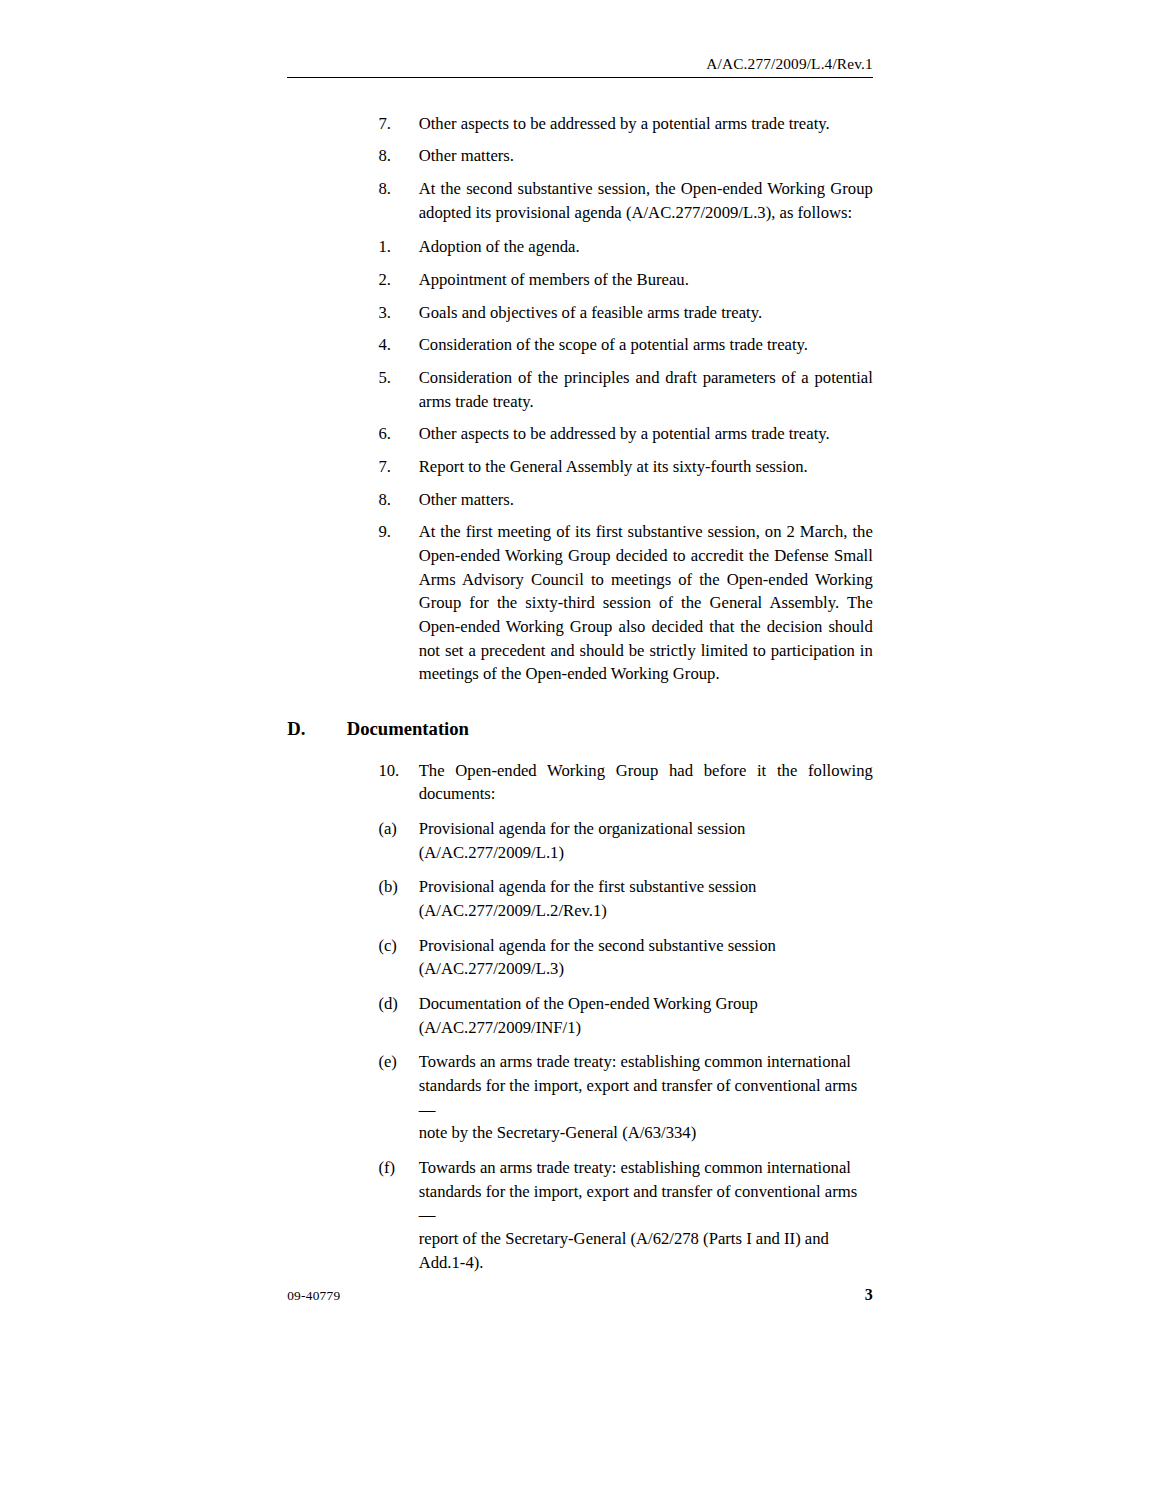A/AC.277/2009/L.4/Rev.1
7.
Other aspects to be addressed by a potential arms trade treaty.
8.
Other matters.
8.
At the second substantive session, the Open-ended Working Group adopted its provisional agenda (A/AC.277/2009/L.3), as follows:
1.
Adoption of the agenda.
2.
Appointment of members of the Bureau.
3.
Goals and objectives of a feasible arms trade treaty.
4.
Consideration of the scope of a potential arms trade treaty.
5.
Consideration of the principles and draft parameters of a potential arms trade treaty.
6.
Other aspects to be addressed by a potential arms trade treaty.
7.
Report to the General Assembly at its sixty-fourth session.
8.
Other matters.
9.
At the first meeting of its first substantive session, on 2 March, the Open-ended Working Group decided to accredit the Defense Small Arms Advisory Council to meetings of the Open-ended Working Group for the sixty-third session of the General Assembly. The Open-ended Working Group also decided that the decision should not set a precedent and should be strictly limited to participation in meetings of the Open-ended Working Group.
D.
Documentation
10.
The Open-ended Working Group had before it the following documents:
(a)
Provisional agenda for the organizational session
(A/AC.277/2009/L.1)
(b)
Provisional agenda for the first substantive session
(A/AC.277/2009/L.2/Rev.1)
(c)
Provisional agenda for the second substantive session
(A/AC.277/2009/L.3)
(d)
Documentation of the Open-ended Working Group
(A/AC.277/2009/INF/1)
(e)
Towards an arms trade treaty: establishing common international standards for the import, export and transfer of conventional arms —
note by the Secretary-General (A/63/334)
(f)
Towards an arms trade treaty: establishing common international standards for the import, export and transfer of conventional arms —
report of the Secretary-General (A/62/278 (Parts I and II) and Add.1-4).
09-40779
3